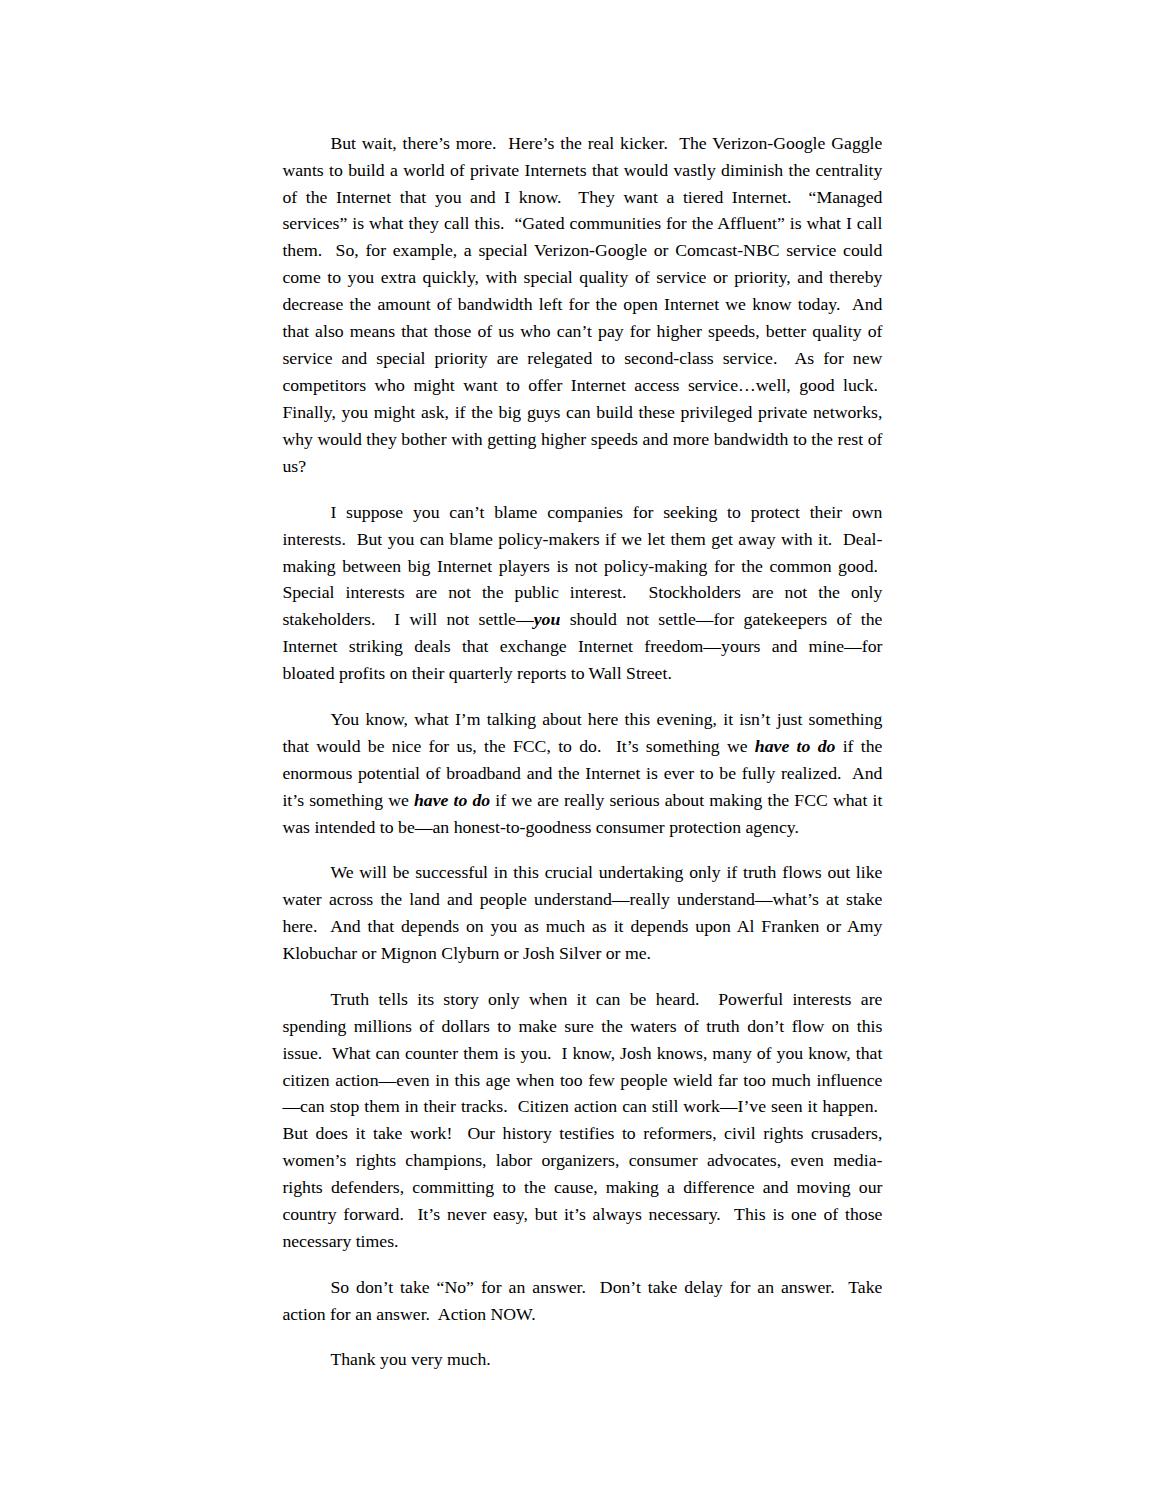But wait, there’s more. Here’s the real kicker. The Verizon-Google Gaggle wants to build a world of private Internets that would vastly diminish the centrality of the Internet that you and I know. They want a tiered Internet. “Managed services” is what they call this. “Gated communities for the Affluent” is what I call them. So, for example, a special Verizon-Google or Comcast-NBC service could come to you extra quickly, with special quality of service or priority, and thereby decrease the amount of bandwidth left for the open Internet we know today. And that also means that those of us who can’t pay for higher speeds, better quality of service and special priority are relegated to second-class service. As for new competitors who might want to offer Internet access service…well, good luck. Finally, you might ask, if the big guys can build these privileged private networks, why would they bother with getting higher speeds and more bandwidth to the rest of us?
I suppose you can’t blame companies for seeking to protect their own interests. But you can blame policy-makers if we let them get away with it. Deal-making between big Internet players is not policy-making for the common good. Special interests are not the public interest. Stockholders are not the only stakeholders. I will not settle—you should not settle—for gatekeepers of the Internet striking deals that exchange Internet freedom—yours and mine—for bloated profits on their quarterly reports to Wall Street.
You know, what I’m talking about here this evening, it isn’t just something that would be nice for us, the FCC, to do. It’s something we have to do if the enormous potential of broadband and the Internet is ever to be fully realized. And it’s something we have to do if we are really serious about making the FCC what it was intended to be—an honest-to-goodness consumer protection agency.
We will be successful in this crucial undertaking only if truth flows out like water across the land and people understand—really understand—what’s at stake here. And that depends on you as much as it depends upon Al Franken or Amy Klobuchar or Mignon Clyburn or Josh Silver or me.
Truth tells its story only when it can be heard. Powerful interests are spending millions of dollars to make sure the waters of truth don’t flow on this issue. What can counter them is you. I know, Josh knows, many of you know, that citizen action—even in this age when too few people wield far too much influence—can stop them in their tracks. Citizen action can still work—I’ve seen it happen. But does it take work! Our history testifies to reformers, civil rights crusaders, women’s rights champions, labor organizers, consumer advocates, even media-rights defenders, committing to the cause, making a difference and moving our country forward. It’s never easy, but it’s always necessary. This is one of those necessary times.
So don’t take “No” for an answer. Don’t take delay for an answer. Take action for an answer. Action NOW.
Thank you very much.